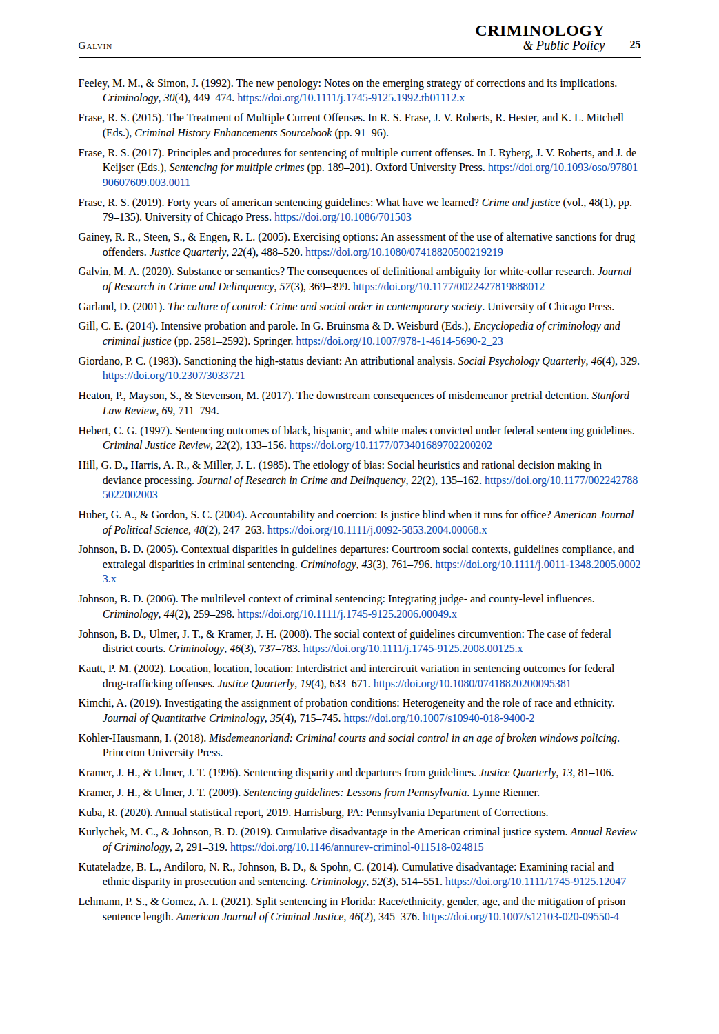Galvin
CRIMINOLOGY
& Public Policy
25
Feeley, M. M., & Simon, J. (1992). The new penology: Notes on the emerging strategy of corrections and its implications. Criminology, 30(4), 449–474. https://doi.org/10.1111/j.1745-9125.1992.tb01112.x
Frase, R. S. (2015). The Treatment of Multiple Current Offenses. In R. S. Frase, J. V. Roberts, R. Hester, and K. L. Mitchell (Eds.), Criminal History Enhancements Sourcebook (pp. 91–96).
Frase, R. S. (2017). Principles and procedures for sentencing of multiple current offenses. In J. Ryberg, J. V. Roberts, and J. de Keijser (Eds.), Sentencing for multiple crimes (pp. 189–201). Oxford University Press. https://doi.org/10.1093/oso/9780190607609.003.0011
Frase, R. S. (2019). Forty years of american sentencing guidelines: What have we learned? Crime and justice (vol., 48(1), pp. 79–135). University of Chicago Press. https://doi.org/10.1086/701503
Gainey, R. R., Steen, S., & Engen, R. L. (2005). Exercising options: An assessment of the use of alternative sanctions for drug offenders. Justice Quarterly, 22(4), 488–520. https://doi.org/10.1080/07418820500219219
Galvin, M. A. (2020). Substance or semantics? The consequences of definitional ambiguity for white-collar research. Journal of Research in Crime and Delinquency, 57(3), 369–399. https://doi.org/10.1177/0022427819888012
Garland, D. (2001). The culture of control: Crime and social order in contemporary society. University of Chicago Press.
Gill, C. E. (2014). Intensive probation and parole. In G. Bruinsma & D. Weisburd (Eds.), Encyclopedia of criminology and criminal justice (pp. 2581–2592). Springer. https://doi.org/10.1007/978-1-4614-5690-2_23
Giordano, P. C. (1983). Sanctioning the high-status deviant: An attributional analysis. Social Psychology Quarterly, 46(4), 329. https://doi.org/10.2307/3033721
Heaton, P., Mayson, S., & Stevenson, M. (2017). The downstream consequences of misdemeanor pretrial detention. Stanford Law Review, 69, 711–794.
Hebert, C. G. (1997). Sentencing outcomes of black, hispanic, and white males convicted under federal sentencing guidelines. Criminal Justice Review, 22(2), 133–156. https://doi.org/10.1177/073401689702200202
Hill, G. D., Harris, A. R., & Miller, J. L. (1985). The etiology of bias: Social heuristics and rational decision making in deviance processing. Journal of Research in Crime and Delinquency, 22(2), 135–162. https://doi.org/10.1177/0022427885022002003
Huber, G. A., & Gordon, S. C. (2004). Accountability and coercion: Is justice blind when it runs for office? American Journal of Political Science, 48(2), 247–263. https://doi.org/10.1111/j.0092-5853.2004.00068.x
Johnson, B. D. (2005). Contextual disparities in guidelines departures: Courtroom social contexts, guidelines compliance, and extralegal disparities in criminal sentencing. Criminology, 43(3), 761–796. https://doi.org/10.1111/j.0011-1348.2005.00023.x
Johnson, B. D. (2006). The multilevel context of criminal sentencing: Integrating judge- and county-level influences. Criminology, 44(2), 259–298. https://doi.org/10.1111/j.1745-9125.2006.00049.x
Johnson, B. D., Ulmer, J. T., & Kramer, J. H. (2008). The social context of guidelines circumvention: The case of federal district courts. Criminology, 46(3), 737–783. https://doi.org/10.1111/j.1745-9125.2008.00125.x
Kautt, P. M. (2002). Location, location, location: Interdistrict and intercircuit variation in sentencing outcomes for federal drug-trafficking offenses. Justice Quarterly, 19(4), 633–671. https://doi.org/10.1080/07418820200095381
Kimchi, A. (2019). Investigating the assignment of probation conditions: Heterogeneity and the role of race and ethnicity. Journal of Quantitative Criminology, 35(4), 715–745. https://doi.org/10.1007/s10940-018-9400-2
Kohler-Hausmann, I. (2018). Misdemeanorland: Criminal courts and social control in an age of broken windows policing. Princeton University Press.
Kramer, J. H., & Ulmer, J. T. (1996). Sentencing disparity and departures from guidelines. Justice Quarterly, 13, 81–106.
Kramer, J. H., & Ulmer, J. T. (2009). Sentencing guidelines: Lessons from Pennsylvania. Lynne Rienner.
Kuba, R. (2020). Annual statistical report, 2019. Harrisburg, PA: Pennsylvania Department of Corrections.
Kurlychek, M. C., & Johnson, B. D. (2019). Cumulative disadvantage in the American criminal justice system. Annual Review of Criminology, 2, 291–319. https://doi.org/10.1146/annurev-criminol-011518-024815
Kutateladze, B. L., Andiloro, N. R., Johnson, B. D., & Spohn, C. (2014). Cumulative disadvantage: Examining racial and ethnic disparity in prosecution and sentencing. Criminology, 52(3), 514–551. https://doi.org/10.1111/1745-9125.12047
Lehmann, P. S., & Gomez, A. I. (2021). Split sentencing in Florida: Race/ethnicity, gender, age, and the mitigation of prison sentence length. American Journal of Criminal Justice, 46(2), 345–376. https://doi.org/10.1007/s12103-020-09550-4